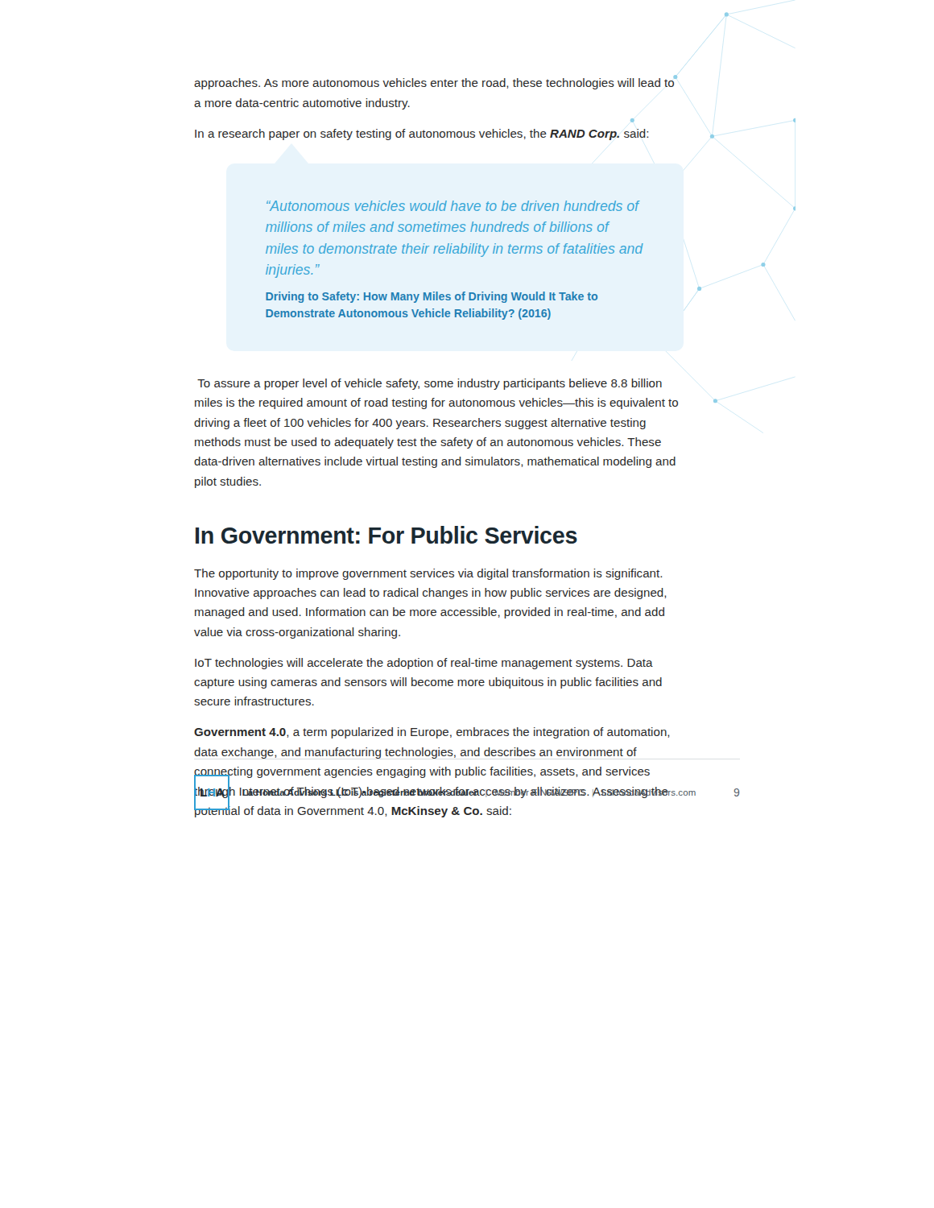approaches. As more autonomous vehicles enter the road, these technologies will lead to a more data-centric automotive industry.
In a research paper on safety testing of autonomous vehicles, the RAND Corp. said:
“Autonomous vehicles would have to be driven hundreds of millions of miles and sometimes hundreds of billions of miles to demonstrate their reliability in terms of fatalities and injuries.”
Driving to Safety: How Many Miles of Driving Would It Take to Demonstrate Autonomous Vehicle Reliability? (2016)
To assure a proper level of vehicle safety, some industry participants believe 8.8 billion miles is the required amount of road testing for autonomous vehicles—this is equivalent to driving a fleet of 100 vehicles for 400 years. Researchers suggest alternative testing methods must be used to adequately test the safety of an autonomous vehicles. These data-driven alternatives include virtual testing and simulators, mathematical modeling and pilot studies.
In Government: For Public Services
The opportunity to improve government services via digital transformation is significant. Innovative approaches can lead to radical changes in how public services are designed, managed and used. Information can be more accessible, provided in real-time, and add value via cross-organizational sharing.
IoT technologies will accelerate the adoption of real-time management systems. Data capture using cameras and sensors will become more ubiquitous in public facilities and secure infrastructures.
Government 4.0, a term popularized in Europe, embraces the integration of automation, data exchange, and manufacturing technologies, and describes an environment of connecting government agencies engaging with public facilities, assets, and services through Internet of Things (IoT)-based networks for access by all citizens. Assessing the potential of data in Government 4.0, McKinsey & Co. said:
LHA
La Honda Advisors LLC is a registered broker-dealer | Member FINRA/SIPC | LaHondaAdvisors.com
9